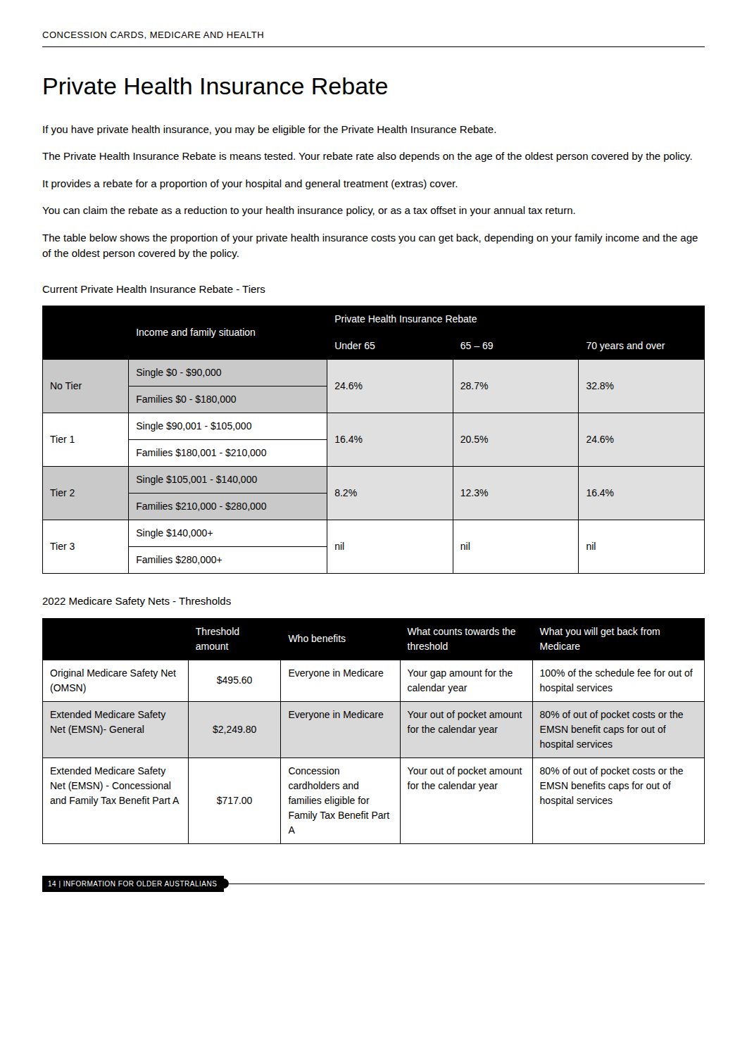CONCESSION CARDS, MEDICARE AND HEALTH
Private Health Insurance Rebate
If you have private health insurance, you may be eligible for the Private Health Insurance Rebate.
The Private Health Insurance Rebate is means tested. Your rebate rate also depends on the age of the oldest person covered by the policy.
It provides a rebate for a proportion of your hospital and general treatment (extras) cover.
You can claim the rebate as a reduction to your health insurance policy, or as a tax offset in your annual tax return.
The table below shows the proportion of your private health insurance costs you can get back, depending on your family income and the age of the oldest person covered by the policy.
Current Private Health Insurance Rebate - Tiers
| | Income and family situation | Private Health Insurance Rebate |
| --- | --- | --- |
| Under 65 | 65 – 69 | 70 years and over |
| No Tier | Single $0 - $90,000 | 24.6% | 28.7% | 32.8% |
| Families $0 - $180,000 |
| Tier 1 | Single $90,001 - $105,000 | 16.4% | 20.5% | 24.6% |
| Families $180,001 - $210,000 |
| Tier 2 | Single $105,001 - $140,000 | 8.2% | 12.3% | 16.4% |
| Families $210,000 - $280,000 |
| Tier 3 | Single $140,000+ | nil | nil | nil |
| Families $280,000+ |
2022 Medicare Safety Nets - Thresholds
| | Threshold amount | Who benefits | What counts towards the threshold | What you will get back from Medicare |
| --- | --- | --- | --- | --- |
| Original Medicare Safety Net (OMSN) | $495.60 | Everyone in Medicare | Your gap amount for the calendar year | 100% of the schedule fee for out of hospital services |
| Extended Medicare Safety Net (EMSN)- General | $2,249.80 | Everyone in Medicare | Your out of pocket amount for the calendar year | 80% of out of pocket costs or the EMSN benefit caps for out of hospital services |
| Extended Medicare Safety Net (EMSN) - Concessional and Family Tax Benefit Part A | $717.00 | Concession cardholders and families eligible for Family Tax Benefit Part A | Your out of pocket amount for the calendar year | 80% of out of pocket costs or the EMSN benefits caps for out of hospital services |
14 | INFORMATION FOR OLDER AUSTRALIANS